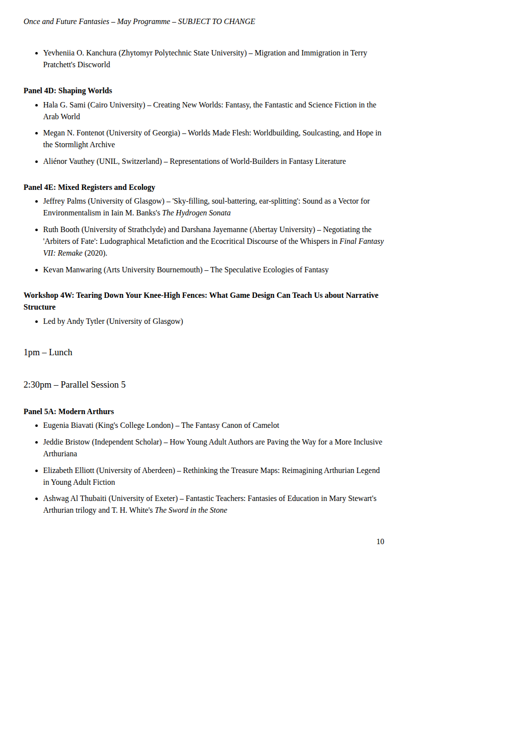Once and Future Fantasies – May Programme – SUBJECT TO CHANGE
Yevheniia O. Kanchura (Zhytomyr Polytechnic State University) – Migration and Immigration in Terry Pratchett's Discworld
Panel 4D: Shaping Worlds
Hala G. Sami (Cairo University) – Creating New Worlds: Fantasy, the Fantastic and Science Fiction in the Arab World
Megan N. Fontenot (University of Georgia) – Worlds Made Flesh: Worldbuilding, Soulcasting, and Hope in the Stormlight Archive
Aliénor Vauthey (UNIL, Switzerland) – Representations of World-Builders in Fantasy Literature
Panel 4E: Mixed Registers and Ecology
Jeffrey Palms (University of Glasgow) – 'Sky-filling, soul-battering, ear-splitting': Sound as a Vector for Environmentalism in Iain M. Banks's The Hydrogen Sonata
Ruth Booth (University of Strathclyde) and Darshana Jayemanne (Abertay University) – Negotiating the 'Arbiters of Fate': Ludographical Metafiction and the Ecocritical Discourse of the Whispers in Final Fantasy VII: Remake (2020).
Kevan Manwaring (Arts University Bournemouth) – The Speculative Ecologies of Fantasy
Workshop 4W: Tearing Down Your Knee-High Fences: What Game Design Can Teach Us about Narrative Structure
Led by Andy Tytler (University of Glasgow)
1pm – Lunch
2:30pm – Parallel Session 5
Panel 5A: Modern Arthurs
Eugenia Biavati (King's College London) – The Fantasy Canon of Camelot
Jeddie Bristow (Independent Scholar) – How Young Adult Authors are Paving the Way for a More Inclusive Arthuriana
Elizabeth Elliott (University of Aberdeen) – Rethinking the Treasure Maps: Reimagining Arthurian Legend in Young Adult Fiction
Ashwag Al Thubaiti (University of Exeter) – Fantastic Teachers: Fantasies of Education in Mary Stewart's Arthurian trilogy and T. H. White's The Sword in the Stone
10